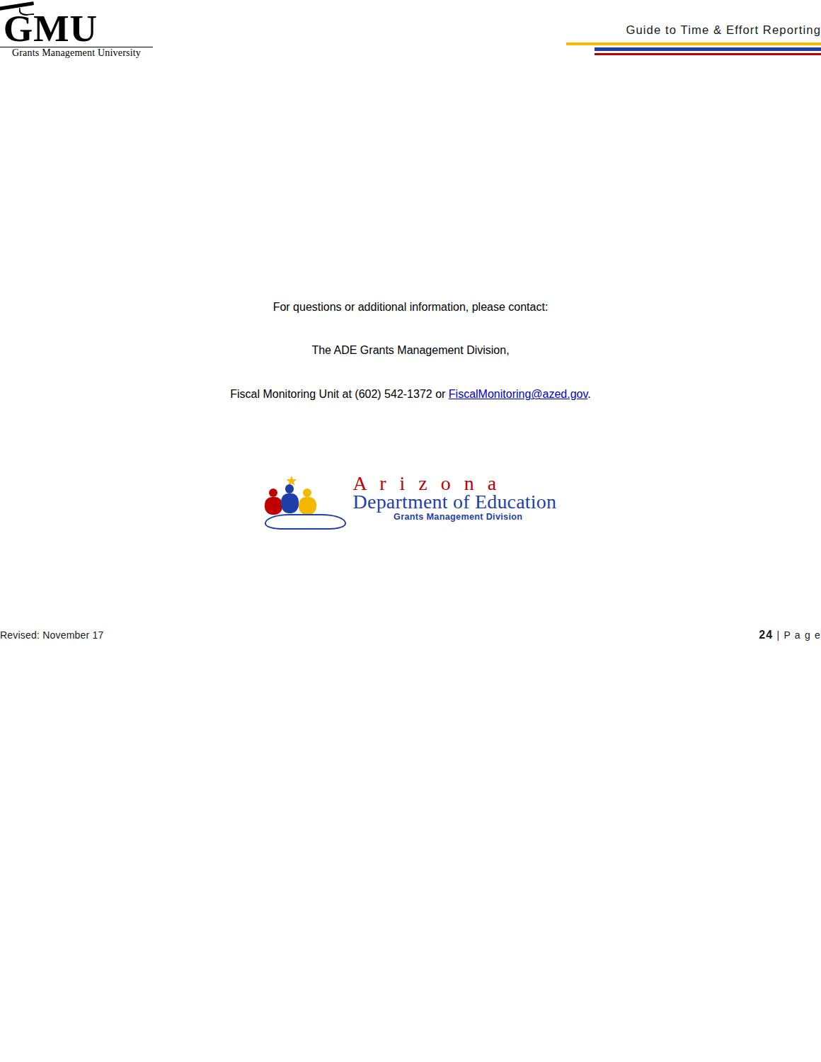GMU
Grants Management University
Guide to Time & Effort Reporting
For questions or additional information, please contact:
The ADE Grants Management Division,
Fiscal Monitoring Unit at (602) 542-1372 or FiscalMonitoring@azed.gov.
★
A r i z o n a
Department of Education
Grants Management Division
Revised: November 17
24 | P a g e